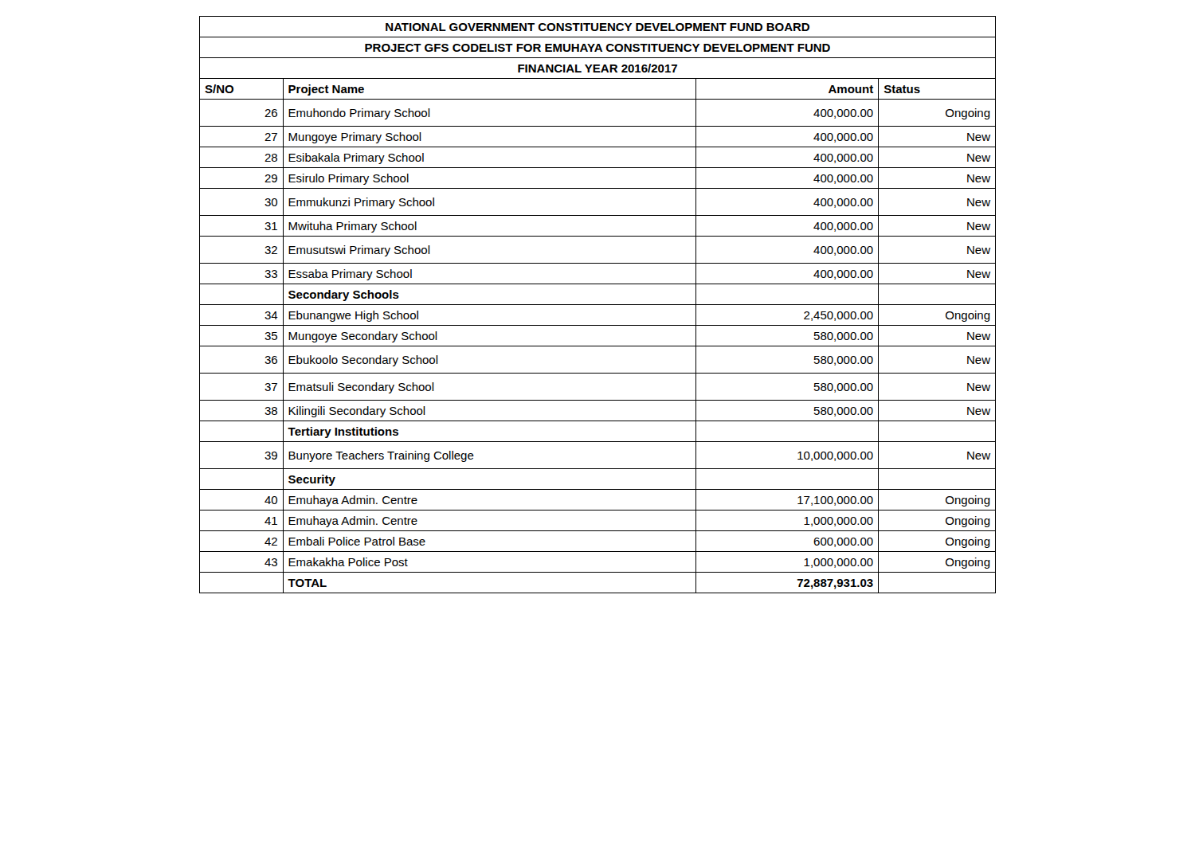| NATIONAL GOVERNMENT CONSTITUENCY DEVELOPMENT FUND BOARD |
| PROJECT GFS CODELIST FOR EMUHAYA CONSTITUENCY DEVELOPMENT FUND |
| FINANCIAL YEAR 2016/2017 |
| S/NO | Project Name | Amount | Status |
| 26 | Emuhondo Primary School | 400,000.00 | Ongoing |
| 27 | Mungoye Primary School | 400,000.00 | New |
| 28 | Esibakala Primary School | 400,000.00 | New |
| 29 | Esirulo Primary School | 400,000.00 | New |
| 30 | Emmukunzi Primary School | 400,000.00 | New |
| 31 | Mwituha Primary School | 400,000.00 | New |
| 32 | Emusutswi Primary School | 400,000.00 | New |
| 33 | Essaba Primary School | 400,000.00 | New |
| | Secondary Schools | | |
| 34 | Ebunangwe High School | 2,450,000.00 | Ongoing |
| 35 | Mungoye Secondary School | 580,000.00 | New |
| 36 | Ebukoolo Secondary School | 580,000.00 | New |
| 37 | Ematsuli Secondary School | 580,000.00 | New |
| 38 | Kilingili Secondary School | 580,000.00 | New |
| | Tertiary Institutions | | |
| 39 | Bunyore Teachers Training College | 10,000,000.00 | New |
| | Security | | |
| 40 | Emuhaya Admin. Centre | 17,100,000.00 | Ongoing |
| 41 | Emuhaya Admin. Centre | 1,000,000.00 | Ongoing |
| 42 | Embali Police Patrol Base | 600,000.00 | Ongoing |
| 43 | Emakakha Police Post | 1,000,000.00 | Ongoing |
| | TOTAL | 72,887,931.03 | |